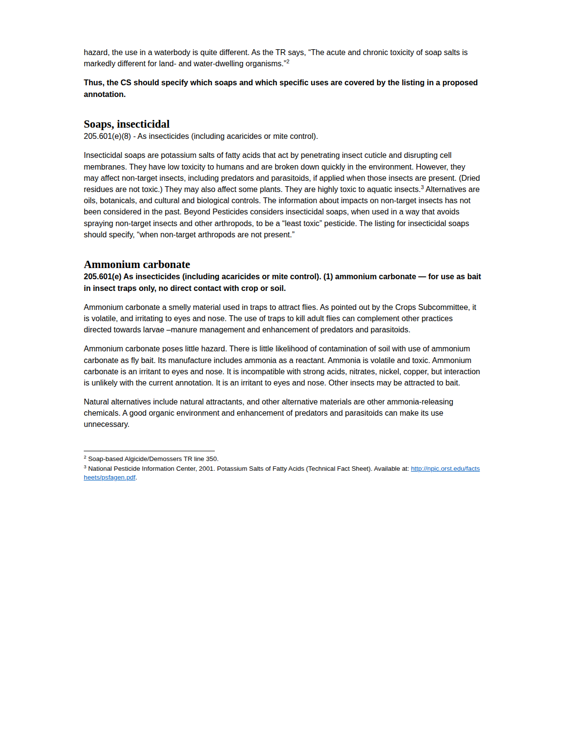hazard, the use in a waterbody is quite different. As the TR says, “The acute and chronic toxicity of soap salts is markedly different for land- and water-dwelling organisms.”2
Thus, the CS should specify which soaps and which specific uses are covered by the listing in a proposed annotation.
Soaps, insecticidal
205.601(e)(8) - As insecticides (including acaricides or mite control).
Insecticidal soaps are potassium salts of fatty acids that act by penetrating insect cuticle and disrupting cell membranes. They have low toxicity to humans and are broken down quickly in the environment. However, they may affect non-target insects, including predators and parasitoids, if applied when those insects are present. (Dried residues are not toxic.) They may also affect some plants. They are highly toxic to aquatic insects.3 Alternatives are oils, botanicals, and cultural and biological controls. The information about impacts on non-target insects has not been considered in the past. Beyond Pesticides considers insecticidal soaps, when used in a way that avoids spraying non-target insects and other arthropods, to be a “least toxic” pesticide. The listing for insecticidal soaps should specify, “when non-target arthropods are not present.”
Ammonium carbonate
205.601(e) As insecticides (including acaricides or mite control). (1) ammonium carbonate — for use as bait in insect traps only, no direct contact with crop or soil.
Ammonium carbonate a smelly material used in traps to attract flies. As pointed out by the Crops Subcommittee, it is volatile, and irritating to eyes and nose. The use of traps to kill adult flies can complement other practices directed towards larvae –manure management and enhancement of predators and parasitoids.
Ammonium carbonate poses little hazard. There is little likelihood of contamination of soil with use of ammonium carbonate as fly bait. Its manufacture includes ammonia as a reactant. Ammonia is volatile and toxic. Ammonium carbonate is an irritant to eyes and nose. It is incompatible with strong acids, nitrates, nickel, copper, but interaction is unlikely with the current annotation. It is an irritant to eyes and nose. Other insects may be attracted to bait.
Natural alternatives include natural attractants, and other alternative materials are other ammonia-releasing chemicals. A good organic environment and enhancement of predators and parasitoids can make its use unnecessary.
2 Soap-based Algicide/Demossers TR line 350.
3 National Pesticide Information Center, 2001. Potassium Salts of Fatty Acids (Technical Fact Sheet). Available at: http://npic.orst.edu/factsheets/psfagen.pdf.